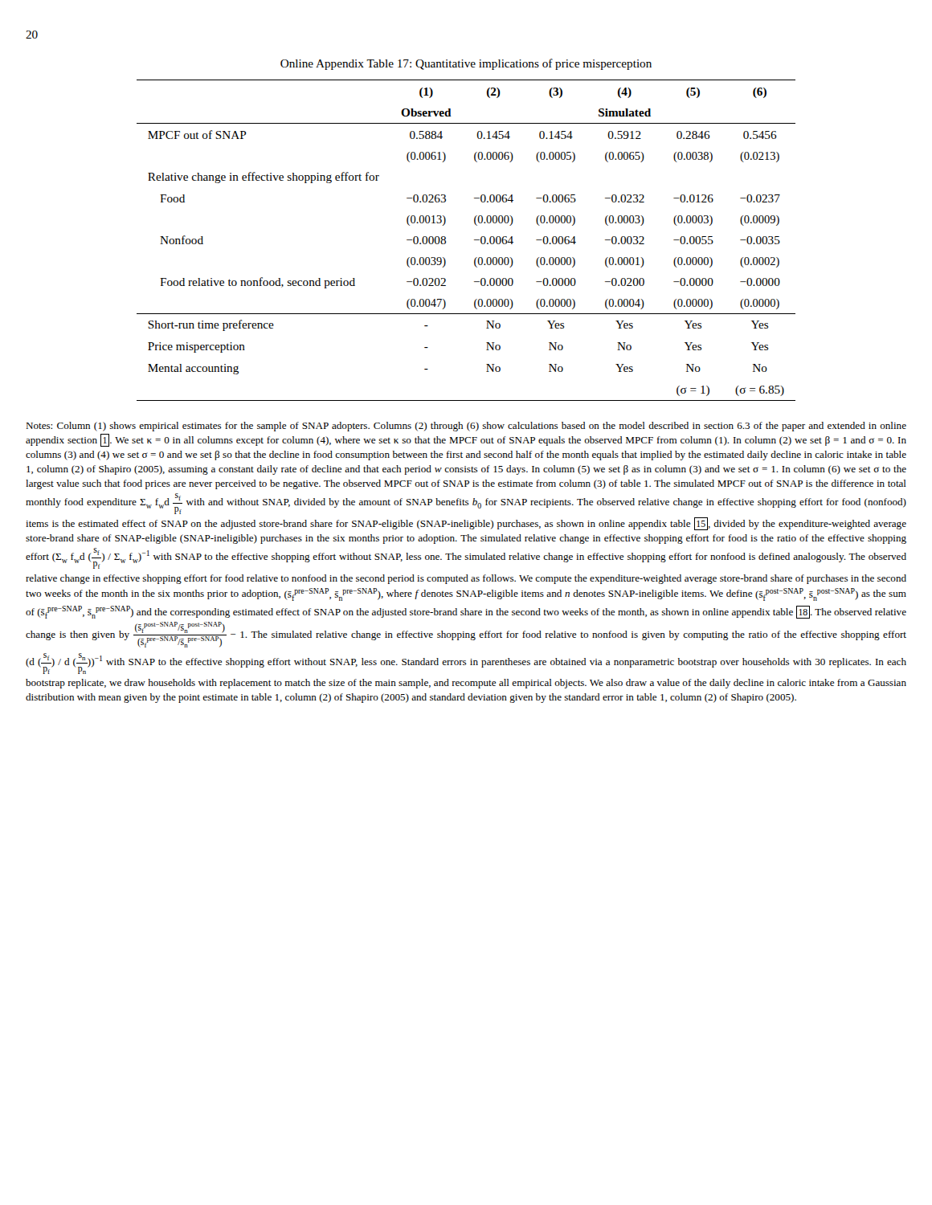20
Online Appendix Table 17: Quantitative implications of price misperception
| | (1) | (2) | (3) | (4) | (5) | (6) |
| --- | --- | --- | --- | --- | --- | --- |
| | Observed | | | Simulated | | |
| MPCF out of SNAP | 0.5884 | 0.1454 | 0.1454 | 0.5912 | 0.2846 | 0.5456 |
| | (0.0061) | (0.0006) | (0.0005) | (0.0065) | (0.0038) | (0.0213) |
| Relative change in effective shopping effort for | | | | | | |
| Food | −0.0263 | −0.0064 | −0.0065 | −0.0232 | −0.0126 | −0.0237 |
| | (0.0013) | (0.0000) | (0.0000) | (0.0003) | (0.0003) | (0.0009) |
| Nonfood | −0.0008 | −0.0064 | −0.0064 | −0.0032 | −0.0055 | −0.0035 |
| | (0.0039) | (0.0000) | (0.0000) | (0.0001) | (0.0000) | (0.0002) |
| Food relative to nonfood, second period | −0.0202 | −0.0000 | −0.0000 | −0.0200 | −0.0000 | −0.0000 |
| | (0.0047) | (0.0000) | (0.0000) | (0.0004) | (0.0000) | (0.0000) |
| Short-run time preference | - | No | Yes | Yes | Yes | Yes |
| Price misperception | - | No | No | No | Yes | Yes |
| Mental accounting | - | No | No | Yes | No | No |
| | | | | | (σ = 1) | (σ = 6.85) |
Notes: Column (1) shows empirical estimates for the sample of SNAP adopters. Columns (2) through (6) show calculations based on the model described in section 6.3 of the paper and extended in online appendix section 1. We set κ = 0 in all columns except for column (4), where we set κ so that the MPCF out of SNAP equals the observed MPCF from column (1). In column (2) we set β = 1 and σ = 0. In columns (3) and (4) we set σ = 0 and we set β so that the decline in food consumption between the first and second half of the month equals that implied by the estimated daily decline in caloric intake in table 1, column (2) of Shapiro (2005), assuming a constant daily rate of decline and that each period w consists of 15 days. In column (5) we set β as in column (3) and we set σ = 1. In column (6) we set σ to the largest value such that food prices are never perceived to be negative. The observed MPCF out of SNAP is the estimate from column (3) of table 1. The simulated MPCF out of SNAP is the difference in total monthly food expenditure Σw fwd sf pf with and without SNAP, divided by the amount of SNAP benefits b0 for SNAP recipients. The observed relative change in effective shopping effort for food (nonfood) items is the estimated effect of SNAP on the adjusted store-brand share for SNAP-eligible (SNAP-ineligible) purchases, as shown in online appendix table 15, divided by the expenditure-weighted average store-brand share of SNAP-eligible (SNAP-ineligible) purchases in the six months prior to adoption. The simulated relative change in effective shopping effort for food is the ratio of the effective shopping effort (Σw fwd (sf pf) / Σw fw)−1 with SNAP to the effective shopping effort without SNAP, less one. The simulated relative change in effective shopping effort for nonfood is defined analogously. The observed relative change in effective shopping effort for food relative to nonfood in the second period is computed as follows. We compute the expenditure-weighted average store-brand share of purchases in the second two weeks of the month in the six months prior to adoption, (s̄fpre−SNAP, s̄npre−SNAP), where f denotes SNAP-eligible items and n denotes SNAP-ineligible items. We define (s̄fpost−SNAP, s̄npost−SNAP) as the sum of (s̄fpre−SNAP, s̄npre−SNAP) and the corresponding estimated effect of SNAP on the adjusted store-brand share in the second two weeks of the month, as shown in online appendix table 18. The observed relative change is then given by (s̄fpost−SNAP/s̄npost−SNAP)(s̄fpre−SNAP/s̄npre−SNAP) − 1. The simulated relative change in effective shopping effort for food relative to nonfood is given by computing the ratio of the effective shopping effort (d (sf pf) / d (sn pn))−1 with SNAP to the effective shopping effort without SNAP, less one. Standard errors in parentheses are obtained via a nonparametric bootstrap over households with 30 replicates. In each bootstrap replicate, we draw households with replacement to match the size of the main sample, and recompute all empirical objects. We also draw a value of the daily decline in caloric intake from a Gaussian distribution with mean given by the point estimate in table 1, column (2) of Shapiro (2005) and standard deviation given by the standard error in table 1, column (2) of Shapiro (2005).